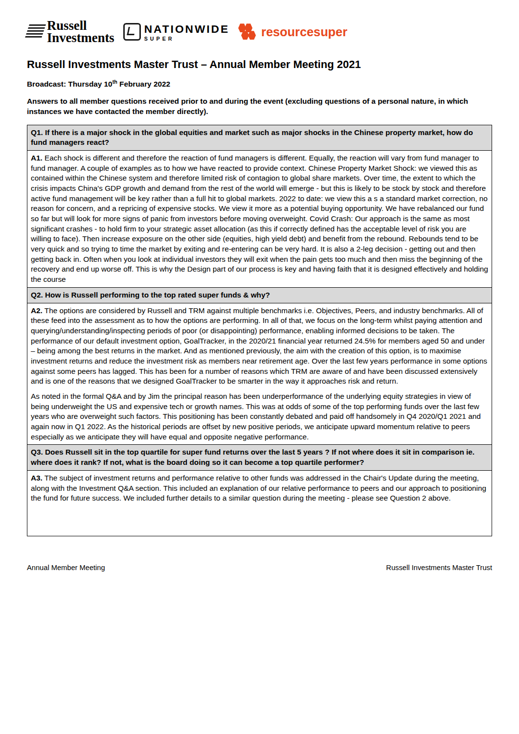Russell
Investments
NATIONWIDESUPER
resourcesuper
Russell Investments Master Trust – Annual Member Meeting 2021
Broadcast: Thursday 10th February 2022
Answers to all member questions received prior to and during the event (excluding questions of a personal nature, in which instances we have contacted the member directly).
| Q1. If there is a major shock in the global equities and market such as major shocks in the Chinese property market, how do fund managers react? |
| A1. Each shock is different and therefore the reaction of fund managers is different. Equally, the reaction will vary from fund manager to fund manager. A couple of examples as to how we have reacted to provide context. Chinese Property Market Shock: we viewed this as contained within the Chinese system and therefore limited risk of contagion to global share markets. Over time, the extent to which the crisis impacts China's GDP growth and demand from the rest of the world will emerge - but this is likely to be stock by stock and therefore active fund management will be key rather than a full hit to global markets. 2022 to date: we view this a s a standard market correction, no reason for concern, and a repricing of expensive stocks. We view it more as a potential buying opportunity. We have rebalanced our fund so far but will look for more signs of panic from investors before moving overweight. Covid Crash: Our approach is the same as most significant crashes - to hold firm to your strategic asset allocation (as this if correctly defined has the acceptable level of risk you are willing to face). Then increase exposure on the other side (equities, high yield debt) and benefit from the rebound. Rebounds tend to be very quick and so trying to time the market by exiting and re-entering can be very hard. It is also a 2-leg decision - getting out and then getting back in. Often when you look at individual investors they will exit when the pain gets too much and then miss the beginning of the recovery and end up worse off. This is why the Design part of our process is key and having faith that it is designed effectively and holding the course |
| Q2. How is Russell performing to the top rated super funds & why? |
| A2. The options are considered by Russell and TRM against multiple benchmarks i.e. Objectives, Peers, and industry benchmarks. All of these feed into the assessment as to how the options are performing. In all of that, we focus on the long-term whilst paying attention and querying/understanding/inspecting periods of poor (or disappointing) performance, enabling informed decisions to be taken. The performance of our default investment option, GoalTracker, in the 2020/21 financial year returned 24.5% for members aged 50 and under – being among the best returns in the market. And as mentioned previously, the aim with the creation of this option, is to maximise investment returns and reduce the investment risk as members near retirement age. Over the last few years performance in some options against some peers has lagged. This has been for a number of reasons which TRM are aware of and have been discussed extensively and is one of the reasons that we designed GoalTracker to be smarter in the way it approaches risk and return. As noted in the formal Q&A and by Jim the principal reason has been underperformance of the underlying equity strategies in view of being underweight the US and expensive tech or growth names. This was at odds of some of the top performing funds over the last few years who are overweight such factors. This positioning has been constantly debated and paid off handsomely in Q4 2020/Q1 2021 and again now in Q1 2022. As the historical periods are offset by new positive periods, we anticipate upward momentum relative to peers especially as we anticipate they will have equal and opposite negative performance. |
| Q3. Does Russell sit in the top quartile for super fund returns over the last 5 years ? If not where does it sit in comparison ie. where does it rank? If not, what is the board doing so it can become a top quartile performer? |
| A3. The subject of investment returns and performance relative to other funds was addressed in the Chair's Update during the meeting, along with the Investment Q&A section. This included an explanation of our relative performance to peers and our approach to positioning the fund for future success. We included further details to a similar question during the meeting - please see Question 2 above. |
Annual Member Meeting Russell Investments Master Trust